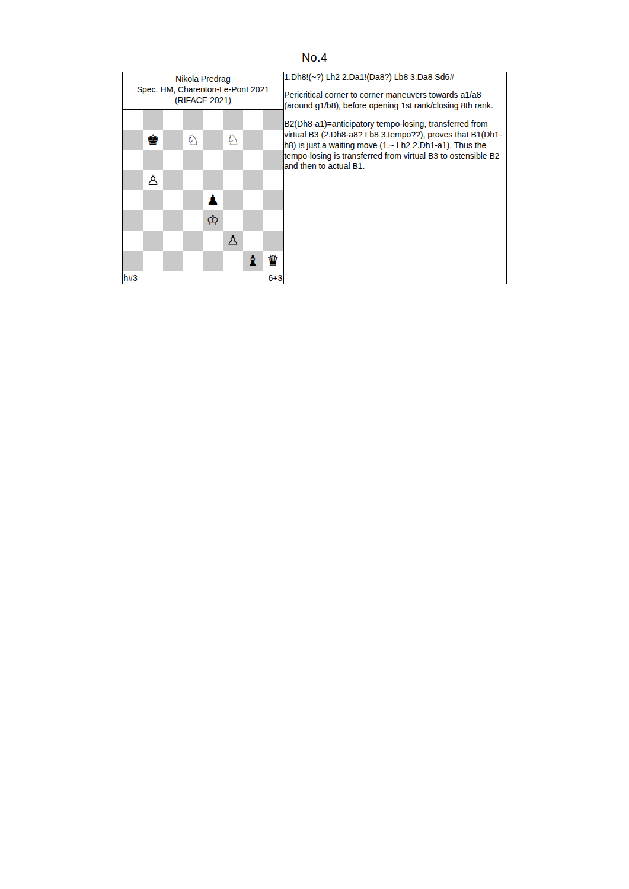No.4
| Nikola Predrag Spec. HM, Charenton-Le-Pont 2021 (RIFACE 2021) / / ♚ / / ♘ / / ♘ / / / / / ♙ / / / / / / / / / / / / ♟ / / / / / / / / / ♔ / / / / / / / / / / ♙ / / / / / / / / / / ♝ / ♛ / h#3 6+3 | 1.Dh8!(~?) Lh2 2.Da1!(Da8?) Lb8 3.Da8 Sd6# Pericritical corner to corner maneuvers towards a1/a8 (around g1/b8), before opening 1st rank/closing 8th rank. B2(Dh8-a1)=anticipatory tempo-losing, transferred from virtual B3 (2.Dh8-a8? Lb8 3.tempo??), proves that B1(Dh1-h8) is just a waiting move (1.~ Lh2 2.Dh1-a1). Thus the tempo-losing is transferred from virtual B3 to ostensible B2 and then to actual B1. |